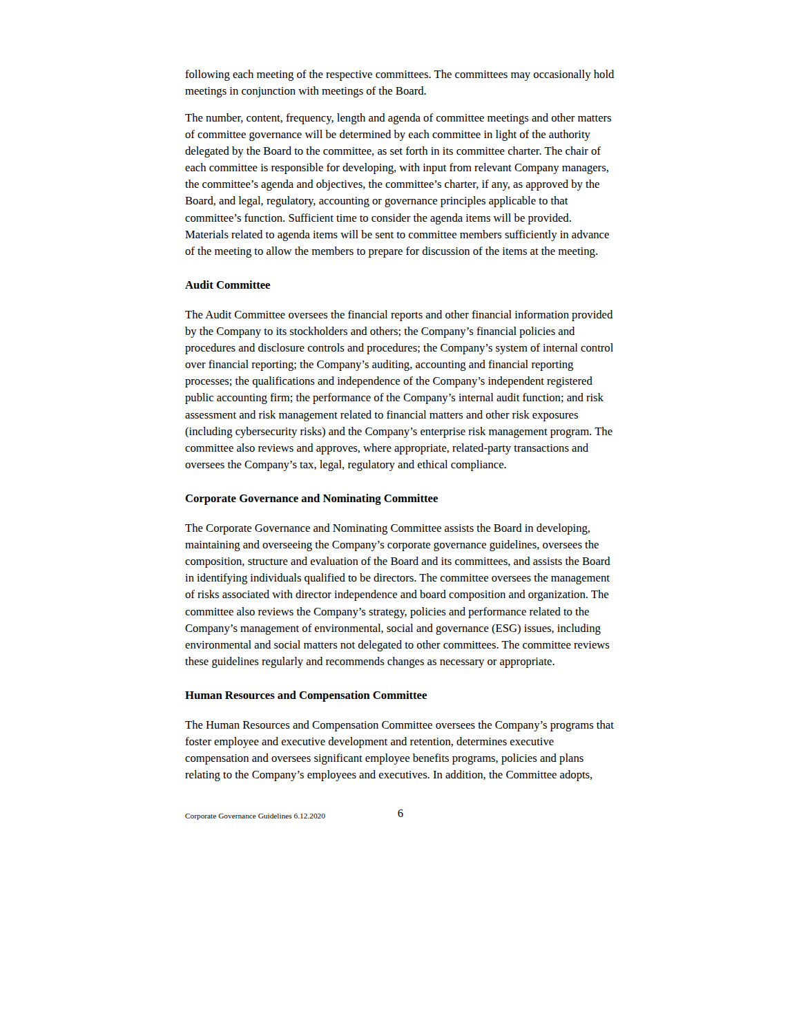following each meeting of the respective committees. The committees may occasionally hold meetings in conjunction with meetings of the Board.
The number, content, frequency, length and agenda of committee meetings and other matters of committee governance will be determined by each committee in light of the authority delegated by the Board to the committee, as set forth in its committee charter. The chair of each committee is responsible for developing, with input from relevant Company managers, the committee’s agenda and objectives, the committee’s charter, if any, as approved by the Board, and legal, regulatory, accounting or governance principles applicable to that committee’s function. Sufficient time to consider the agenda items will be provided. Materials related to agenda items will be sent to committee members sufficiently in advance of the meeting to allow the members to prepare for discussion of the items at the meeting.
Audit Committee
The Audit Committee oversees the financial reports and other financial information provided by the Company to its stockholders and others; the Company’s financial policies and procedures and disclosure controls and procedures; the Company’s system of internal control over financial reporting; the Company’s auditing, accounting and financial reporting processes; the qualifications and independence of the Company’s independent registered public accounting firm; the performance of the Company’s internal audit function; and risk assessment and risk management related to financial matters and other risk exposures (including cybersecurity risks) and the Company’s enterprise risk management program. The committee also reviews and approves, where appropriate, related-party transactions and oversees the Company’s tax, legal, regulatory and ethical compliance.
Corporate Governance and Nominating Committee
The Corporate Governance and Nominating Committee assists the Board in developing, maintaining and overseeing the Company’s corporate governance guidelines, oversees the composition, structure and evaluation of the Board and its committees, and assists the Board in identifying individuals qualified to be directors. The committee oversees the management of risks associated with director independence and board composition and organization. The committee also reviews the Company’s strategy, policies and performance related to the Company’s management of environmental, social and governance (ESG) issues, including environmental and social matters not delegated to other committees. The committee reviews these guidelines regularly and recommends changes as necessary or appropriate.
Human Resources and Compensation Committee
The Human Resources and Compensation Committee oversees the Company’s programs that foster employee and executive development and retention, determines executive compensation and oversees significant employee benefits programs, policies and plans relating to the Company’s employees and executives. In addition, the Committee adopts,
Corporate Governance Guidelines 6.12.2020
6